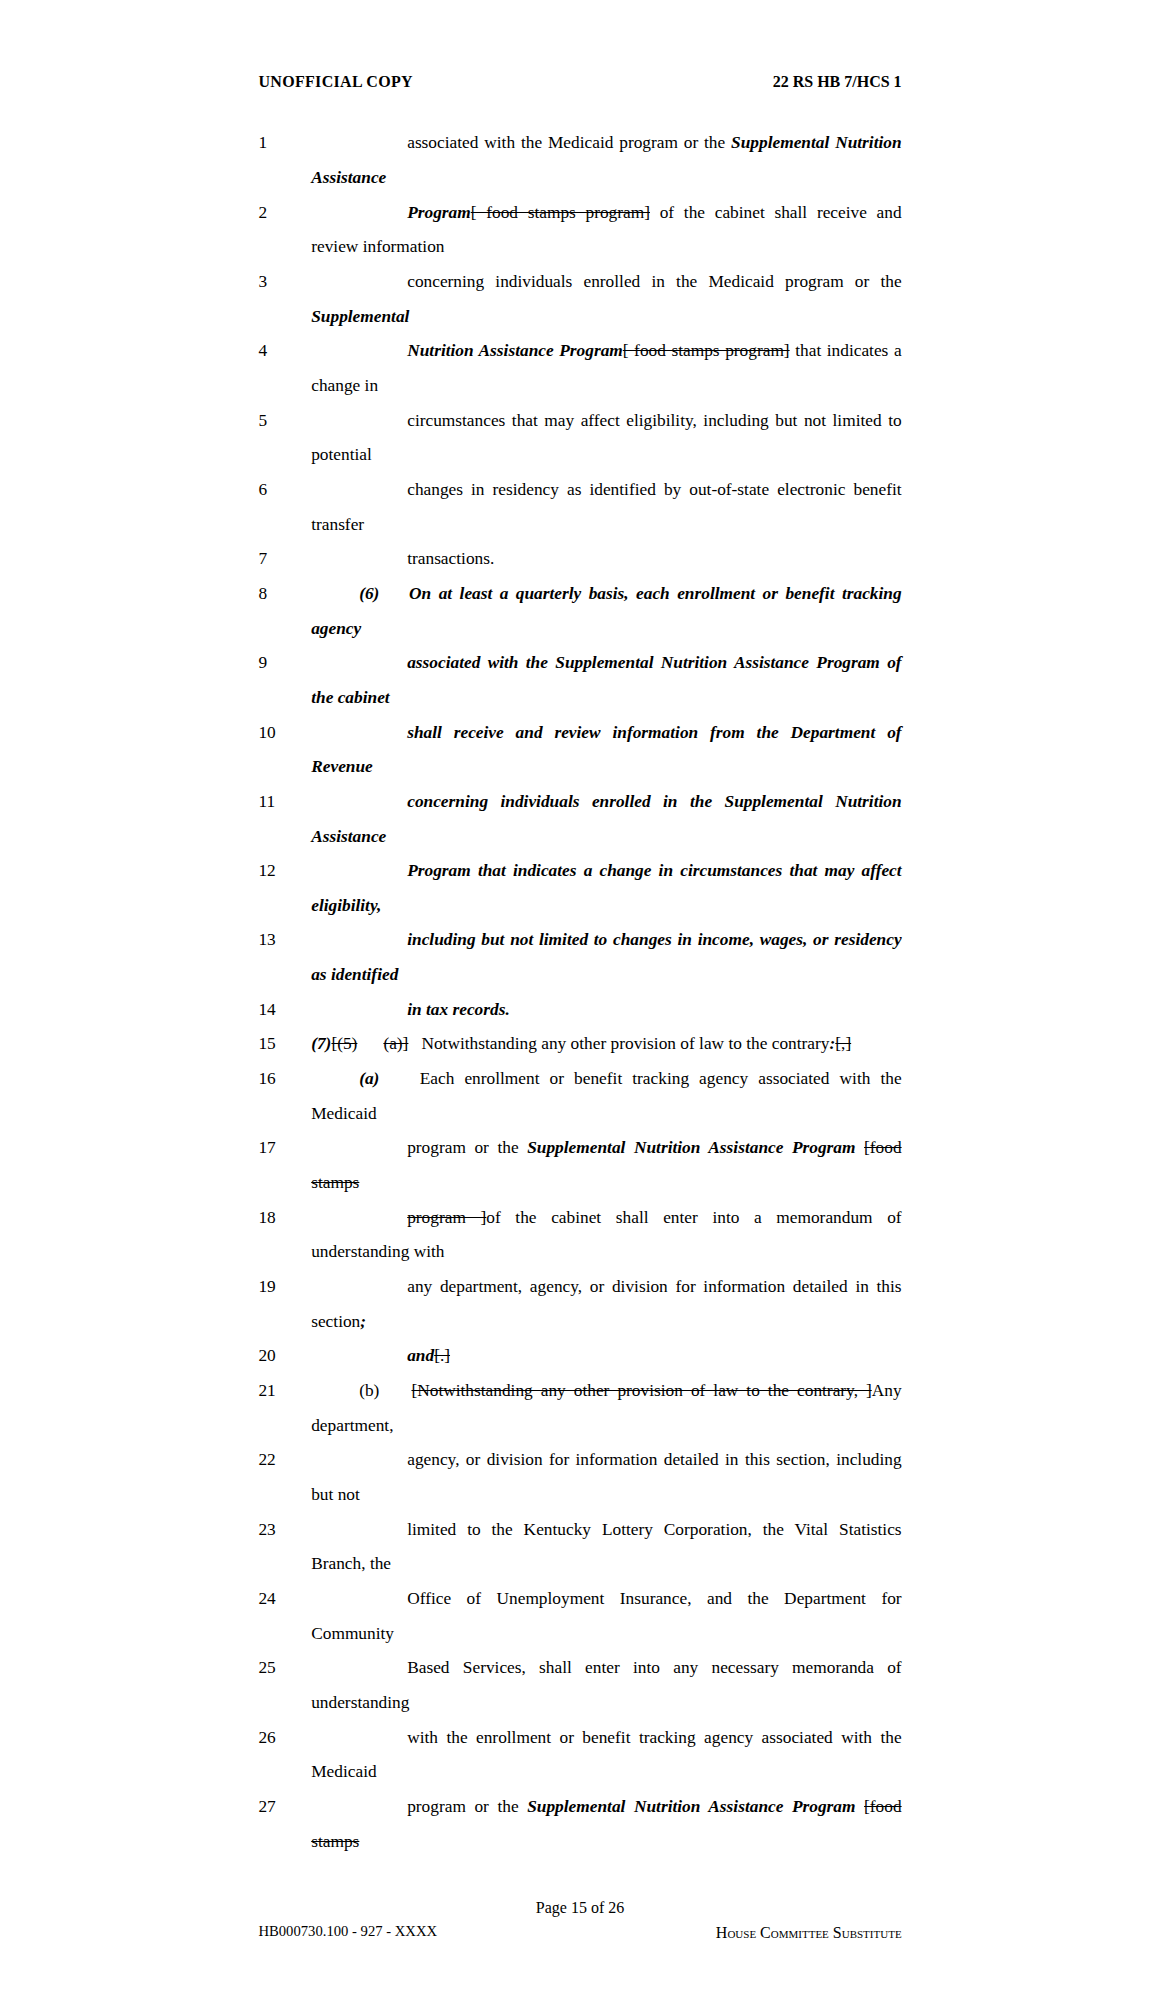UNOFFICIAL COPY
22 RS HB 7/HCS 1
| 1 | associated with the Medicaid program or the Supplemental Nutrition Assistance |
| 2 | Program [ food stamps program] of the cabinet shall receive and review information |
| 3 | concerning individuals enrolled in the Medicaid program or the Supplemental |
| 4 | Nutrition Assistance Program [ food stamps program] that indicates a change in |
| 5 | circumstances that may affect eligibility, including but not limited to potential |
| 6 | changes in residency as identified by out-of-state electronic benefit transfer |
| 7 | transactions. |
| 8 | (6) On at least a quarterly basis, each enrollment or benefit tracking agency |
| 9 | associated with the Supplemental Nutrition Assistance Program of the cabinet |
| 10 | shall receive and review information from the Department of Revenue |
| 11 | concerning individuals enrolled in the Supplemental Nutrition Assistance |
| 12 | Program that indicates a change in circumstances that may affect eligibility, |
| 13 | including but not limited to changes in income, wages, or residency as identified |
| 14 | in tax records. |
| 15 | (7) [(5) (a)] Notwithstanding any other provision of law to the contrary : [,] |
| 16 | (a) Each enrollment or benefit tracking agency associated with the Medicaid |
| 17 | program or the Supplemental Nutrition Assistance Program [food stamps |
| 18 | program ] of the cabinet shall enter into a memorandum of understanding with |
| 19 | any department, agency, or division for information detailed in this section ; |
| 20 | and [.] |
| 21 | (b) [Notwithstanding any other provision of law to the contrary, ] Any department, |
| 22 | agency, or division for information detailed in this section, including but not |
| 23 | limited to the Kentucky Lottery Corporation, the Vital Statistics Branch, the |
| 24 | Office of Unemployment Insurance, and the Department for Community |
| 25 | Based Services, shall enter into any necessary memoranda of understanding |
| 26 | with the enrollment or benefit tracking agency associated with the Medicaid |
| 27 | program or the Supplemental Nutrition Assistance Program [food stamps |
Page 15 of 26
HB000730.100 - 927 - XXXX
House Committee Substitute